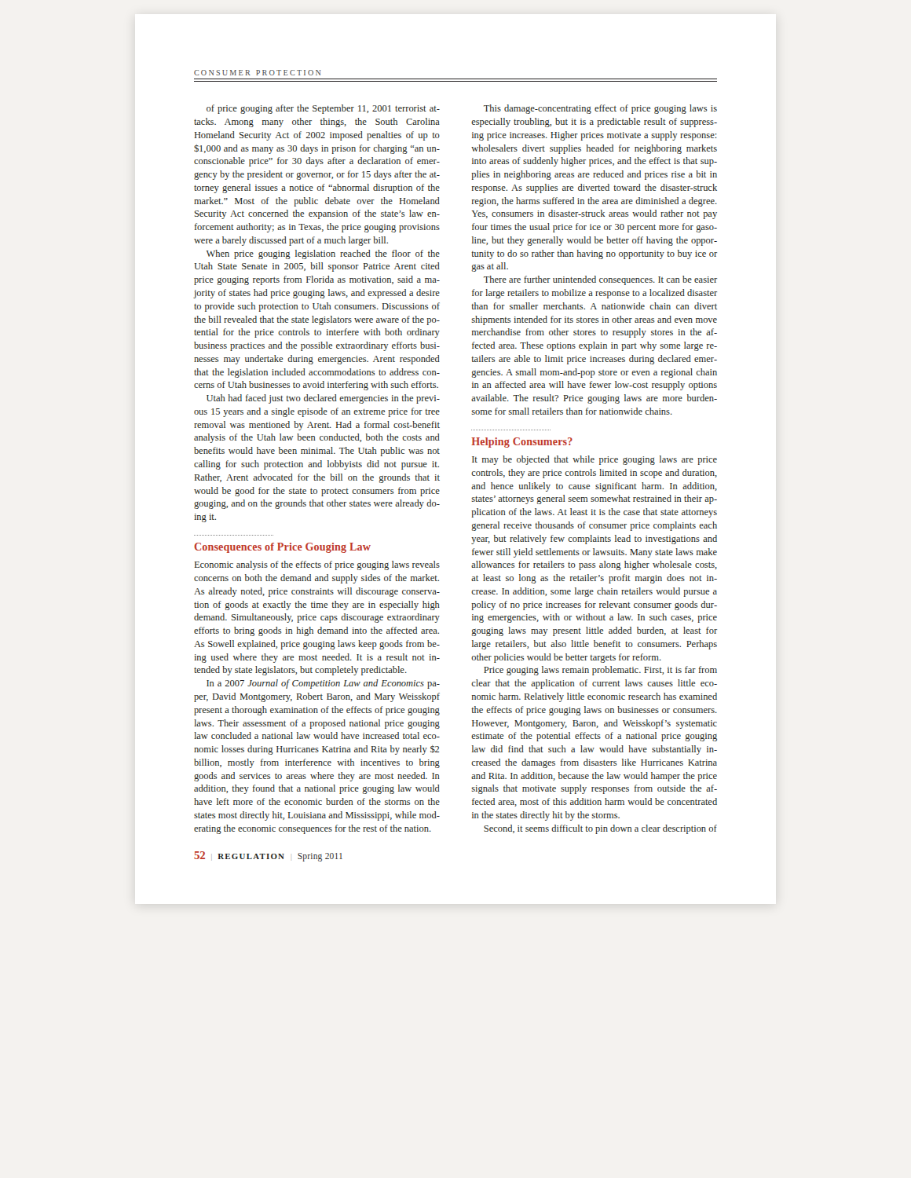Consumer Protection
of price gouging after the September 11, 2001 terrorist attacks. Among many other things, the South Carolina Homeland Security Act of 2002 imposed penalties of up to $1,000 and as many as 30 days in prison for charging “an unconscionable price” for 30 days after a declaration of emergency by the president or governor, or for 15 days after the attorney general issues a notice of “abnormal disruption of the market.” Most of the public debate over the Homeland Security Act concerned the expansion of the state’s law enforcement authority; as in Texas, the price gouging provisions were a barely discussed part of a much larger bill.
When price gouging legislation reached the floor of the Utah State Senate in 2005, bill sponsor Patrice Arent cited price gouging reports from Florida as motivation, said a majority of states had price gouging laws, and expressed a desire to provide such protection to Utah consumers. Discussions of the bill revealed that the state legislators were aware of the potential for the price controls to interfere with both ordinary business practices and the possible extraordinary efforts businesses may undertake during emergencies. Arent responded that the legislation included accommodations to address concerns of Utah businesses to avoid interfering with such efforts.
Utah had faced just two declared emergencies in the previous 15 years and a single episode of an extreme price for tree removal was mentioned by Arent. Had a formal cost-benefit analysis of the Utah law been conducted, both the costs and benefits would have been minimal. The Utah public was not calling for such protection and lobbyists did not pursue it. Rather, Arent advocated for the bill on the grounds that it would be good for the state to protect consumers from price gouging, and on the grounds that other states were already doing it.
Consequences of Price Gouging Law
Economic analysis of the effects of price gouging laws reveals concerns on both the demand and supply sides of the market. As already noted, price constraints will discourage conservation of goods at exactly the time they are in especially high demand. Simultaneously, price caps discourage extraordinary efforts to bring goods in high demand into the affected area. As Sowell explained, price gouging laws keep goods from being used where they are most needed. It is a result not intended by state legislators, but completely predictable.
In a 2007 Journal of Competition Law and Economics paper, David Montgomery, Robert Baron, and Mary Weisskopf present a thorough examination of the effects of price gouging laws. Their assessment of a proposed national price gouging law concluded a national law would have increased total economic losses during Hurricanes Katrina and Rita by nearly $2 billion, mostly from interference with incentives to bring goods and services to areas where they are most needed. In addition, they found that a national price gouging law would have left more of the economic burden of the storms on the states most directly hit, Louisiana and Mississippi, while moderating the economic consequences for the rest of the nation.
This damage-concentrating effect of price gouging laws is especially troubling, but it is a predictable result of suppressing price increases. Higher prices motivate a supply response: wholesalers divert supplies headed for neighboring markets into areas of suddenly higher prices, and the effect is that supplies in neighboring areas are reduced and prices rise a bit in response. As supplies are diverted toward the disaster-struck region, the harms suffered in the area are diminished a degree. Yes, consumers in disaster-struck areas would rather not pay four times the usual price for ice or 30 percent more for gasoline, but they generally would be better off having the opportunity to do so rather than having no opportunity to buy ice or gas at all.
There are further unintended consequences. It can be easier for large retailers to mobilize a response to a localized disaster than for smaller merchants. A nationwide chain can divert shipments intended for its stores in other areas and even move merchandise from other stores to resupply stores in the affected area. These options explain in part why some large retailers are able to limit price increases during declared emergencies. A small mom-and-pop store or even a regional chain in an affected area will have fewer low-cost resupply options available. The result? Price gouging laws are more burdensome for small retailers than for nationwide chains.
Helping Consumers?
It may be objected that while price gouging laws are price controls, they are price controls limited in scope and duration, and hence unlikely to cause significant harm. In addition, states’ attorneys general seem somewhat restrained in their application of the laws. At least it is the case that state attorneys general receive thousands of consumer price complaints each year, but relatively few complaints lead to investigations and fewer still yield settlements or lawsuits. Many state laws make allowances for retailers to pass along higher wholesale costs, at least so long as the retailer’s profit margin does not increase. In addition, some large chain retailers would pursue a policy of no price increases for relevant consumer goods during emergencies, with or without a law. In such cases, price gouging laws may present little added burden, at least for large retailers, but also little benefit to consumers. Perhaps other policies would be better targets for reform.
Price gouging laws remain problematic. First, it is far from clear that the application of current laws causes little economic harm. Relatively little economic research has examined the effects of price gouging laws on businesses or consumers. However, Montgomery, Baron, and Weisskopf’s systematic estimate of the potential effects of a national price gouging law did find that such a law would have substantially increased the damages from disasters like Hurricanes Katrina and Rita. In addition, because the law would hamper the price signals that motivate supply responses from outside the affected area, most of this addition harm would be concentrated in the states directly hit by the storms.
Second, it seems difficult to pin down a clear description of
52 | Regulation | Spring 2011